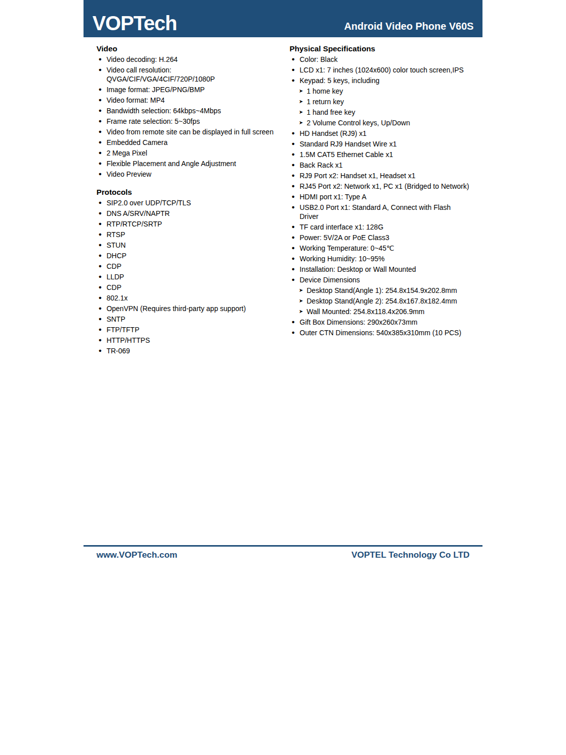VOPTech
Android Video Phone V60S
Video
Video decoding: H.264
Video call resolution: QVGA/CIF/VGA/4CIF/720P/1080P
Image format: JPEG/PNG/BMP
Video format: MP4
Bandwidth selection: 64kbps~4Mbps
Frame rate selection: 5~30fps
Video from remote site can be displayed in full screen
Embedded Camera
2 Mega Pixel
Flexible Placement and Angle Adjustment
Video Preview
Protocols
SIP2.0 over UDP/TCP/TLS
DNS A/SRV/NAPTR
RTP/RTCP/SRTP
RTSP
STUN
DHCP
CDP
LLDP
CDP
802.1x
OpenVPN (Requires third-party app support)
SNTP
FTP/TFTP
HTTP/HTTPS
TR-069
Physical Specifications
Color: Black
LCD x1: 7 inches (1024x600) color touch screen,IPS
Keypad: 5 keys, including
1 home key
1 return key
1 hand free key
2 Volume Control keys, Up/Down
HD Handset (RJ9) x1
Standard RJ9 Handset Wire x1
1.5M CAT5 Ethernet Cable x1
Back Rack x1
RJ9 Port x2: Handset x1, Headset x1
RJ45 Port x2: Network x1, PC x1 (Bridged to Network)
HDMI port x1: Type A
USB2.0 Port x1: Standard A, Connect with Flash Driver
TF card interface x1: 128G
Power: 5V/2A or PoE Class3
Working Temperature: 0~45℃
Working Humidity: 10~95%
Installation: Desktop or Wall Mounted
Device Dimensions
Desktop Stand(Angle 1): 254.8x154.9x202.8mm
Desktop Stand(Angle 2): 254.8x167.8x182.4mm
Wall Mounted: 254.8x118.4x206.9mm
Gift Box Dimensions: 290x260x73mm
Outer CTN Dimensions: 540x385x310mm (10 PCS)
www.VOPTech.com
VOPTEL Technology Co LTD